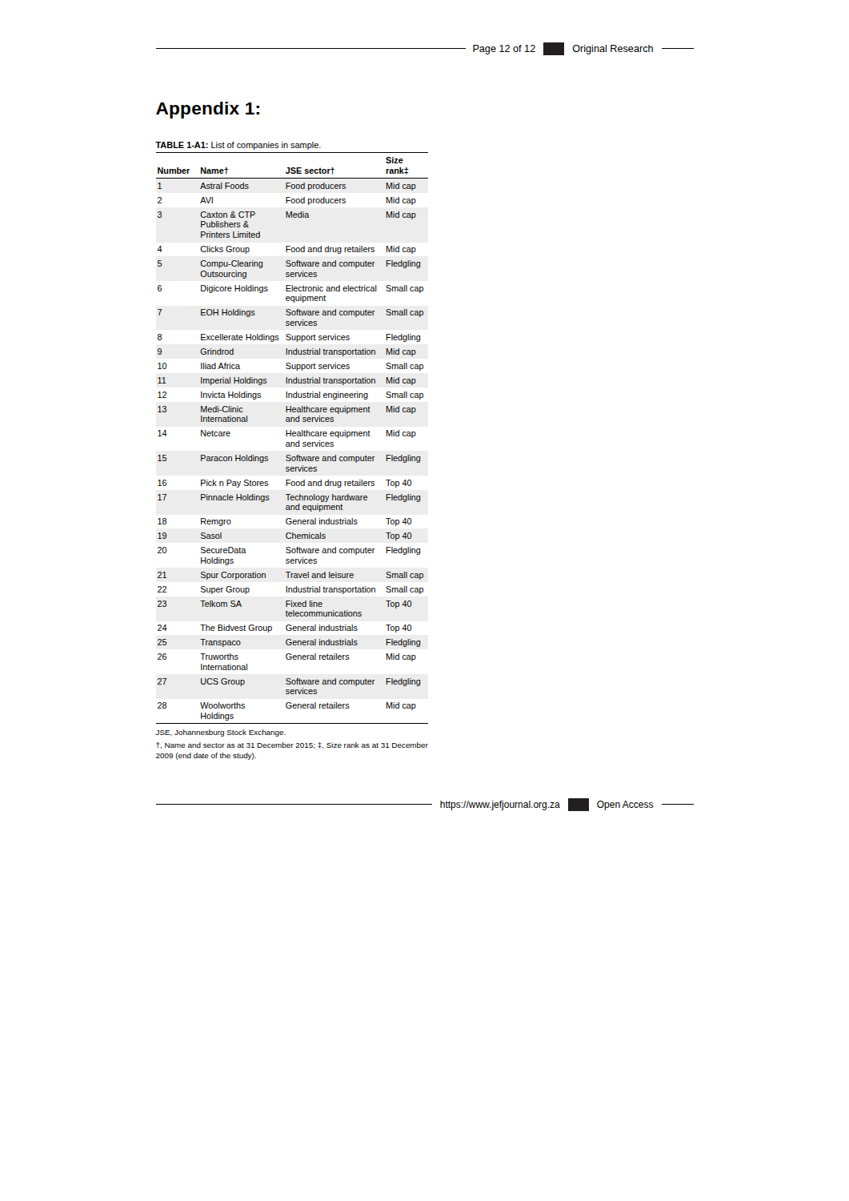Page 12 of 12
Original Research
Appendix 1:
TABLE 1-A1: List of companies in sample.
| Number | Name† | JSE sector† | Size rank‡ |
| --- | --- | --- | --- |
| 1 | Astral Foods | Food producers | Mid cap |
| 2 | AVI | Food producers | Mid cap |
| 3 | Caxton & CTP Publishers & Printers Limited | Media | Mid cap |
| 4 | Clicks Group | Food and drug retailers | Mid cap |
| 5 | Compu-Clearing Outsourcing | Software and computer services | Fledgling |
| 6 | Digicore Holdings | Electronic and electrical equipment | Small cap |
| 7 | EOH Holdings | Software and computer services | Small cap |
| 8 | Excellerate Holdings | Support services | Fledgling |
| 9 | Grindrod | Industrial transportation | Mid cap |
| 10 | Iliad Africa | Support services | Small cap |
| 11 | Imperial Holdings | Industrial transportation | Mid cap |
| 12 | Invicta Holdings | Industrial engineering | Small cap |
| 13 | Medi-Clinic International | Healthcare equipment and services | Mid cap |
| 14 | Netcare | Healthcare equipment and services | Mid cap |
| 15 | Paracon Holdings | Software and computer services | Fledgling |
| 16 | Pick n Pay Stores | Food and drug retailers | Top 40 |
| 17 | Pinnacle Holdings | Technology hardware and equipment | Fledgling |
| 18 | Remgro | General industrials | Top 40 |
| 19 | Sasol | Chemicals | Top 40 |
| 20 | SecureData Holdings | Software and computer services | Fledgling |
| 21 | Spur Corporation | Travel and leisure | Small cap |
| 22 | Super Group | Industrial transportation | Small cap |
| 23 | Telkom SA | Fixed line telecommunications | Top 40 |
| 24 | The Bidvest Group | General industrials | Top 40 |
| 25 | Transpaco | General industrials | Fledgling |
| 26 | Truworths International | General retailers | Mid cap |
| 27 | UCS Group | Software and computer services | Fledgling |
| 28 | Woolworths Holdings | General retailers | Mid cap |
JSE, Johannesburg Stock Exchange.
†, Name and sector as at 31 December 2015; ‡, Size rank as at 31 December 2009 (end date of the study).
https://www.jefjournal.org.za
Open Access